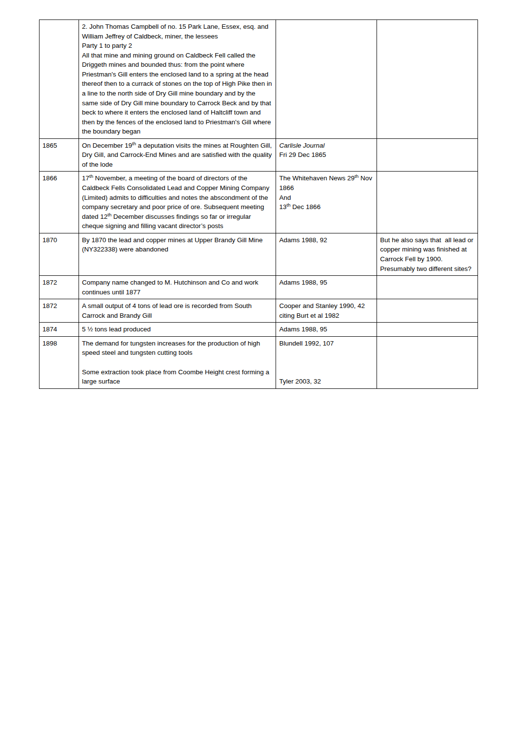| | 2. John Thomas Campbell of no. 15 Park Lane, Essex, esq. and William Jeffrey of Caldbeck, miner, the lessees Party 1 to party 2 All that mine and mining ground on Caldbeck Fell called the Driggeth mines and bounded thus: from the point where Priestman's Gill enters the enclosed land to a spring at the head thereof then to a currack of stones on the top of High Pike then in a line to the north side of Dry Gill mine boundary and by the same side of Dry Gill mine boundary to Carrock Beck and by that beck to where it enters the enclosed land of Haltcliff town and then by the fences of the enclosed land to Priestman's Gill where the boundary began | | |
| 1865 | On December 19 th a deputation visits the mines at Roughten Gill, Dry Gill, and Carrock-End Mines and are satisfied with the quality of the lode | Carlisle Journal Fri 29 Dec 1865 | |
| 1866 | 17 th November, a meeting of the board of directors of the Caldbeck Fells Consolidated Lead and Copper Mining Company (Limited) admits to difficulties and notes the abscondment of the company secretary and poor price of ore. Subsequent meeting dated 12 th December discusses findings so far or irregular cheque signing and filling vacant director’s posts | The Whitehaven News 29 th Nov 1866 And 13 th Dec 1866 | |
| 1870 | By 1870 the lead and copper mines at Upper Brandy Gill Mine (NY322338) were abandoned | Adams 1988, 92 | But he also says that all lead or copper mining was finished at Carrock Fell by 1900. Presumably two different sites? |
| 1872 | Company name changed to M. Hutchinson and Co and work continues until 1877 | Adams 1988, 95 | |
| 1872 | A small output of 4 tons of lead ore is recorded from South Carrock and Brandy Gill | Cooper and Stanley 1990, 42 citing Burt et al 1982 | |
| 1874 | 5 ½ tons lead produced | Adams 1988, 95 | |
| 1898 | The demand for tungsten increases for the production of high speed steel and tungsten cutting tools Some extraction took place from Coombe Height crest forming a large surface | Blundell 1992, 107 Tyler 2003, 32 | |